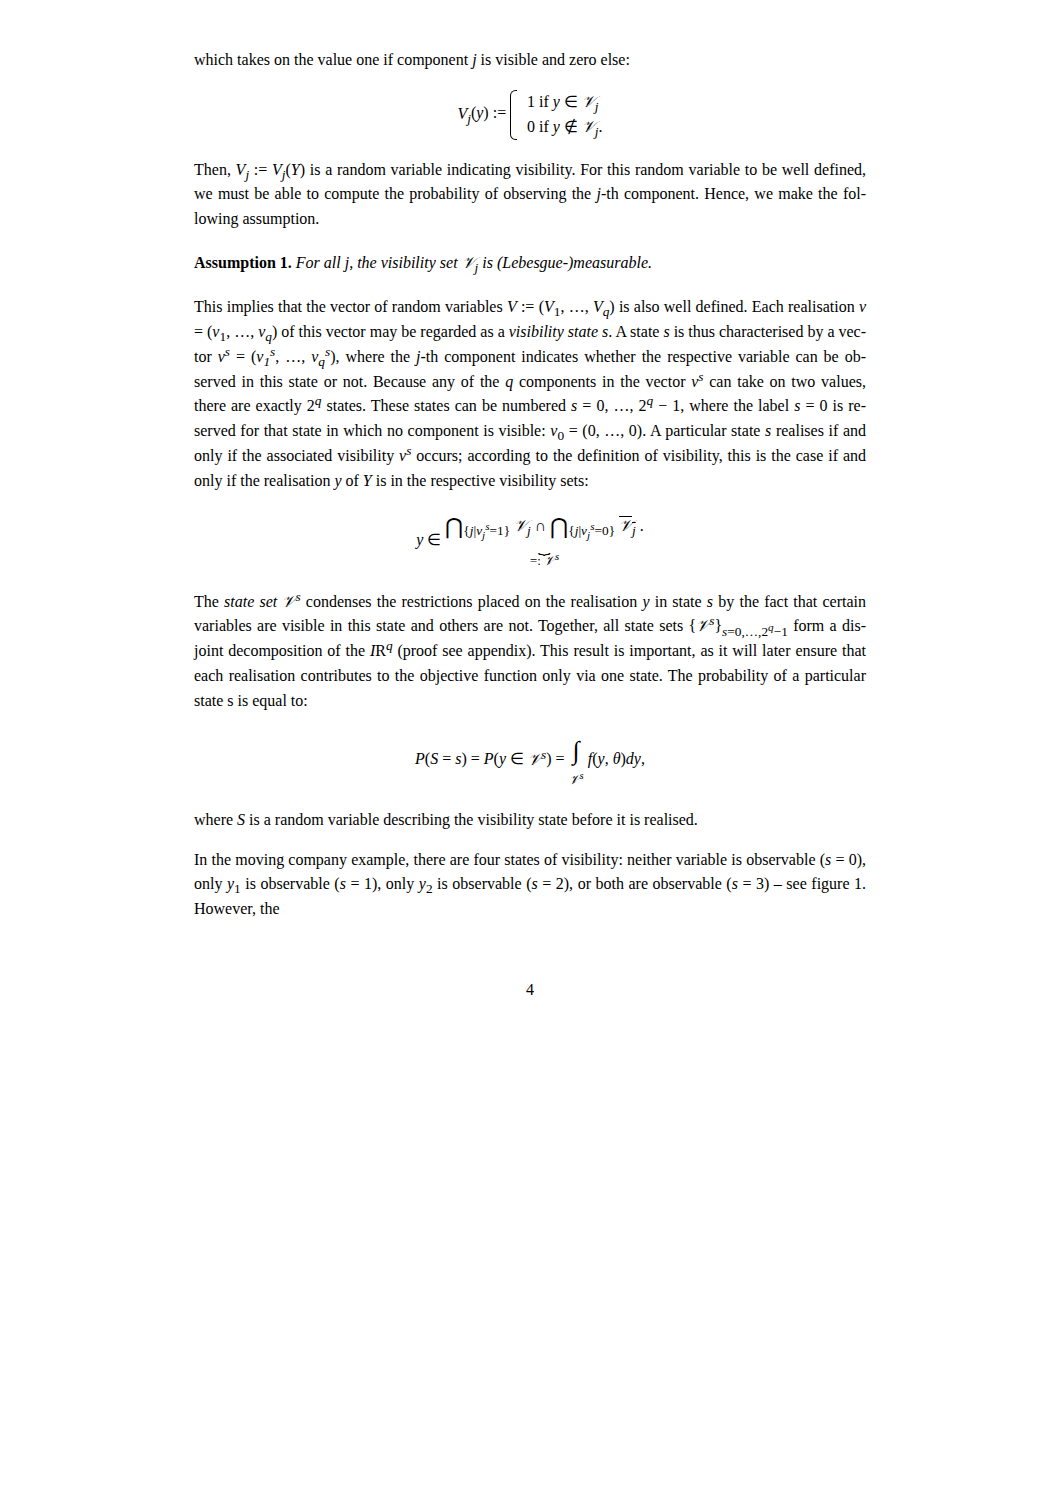which takes on the value one if component j is visible and zero else:
Vj(y) := 1 if y ∈ 𝒱j 0 if y ∉ 𝒱j.
Then, Vj := Vj(Y) is a random variable indicating visibility. For this random variable to be well defined, we must be able to compute the probability of observing the j-th component. Hence, we make the following assumption.
Assumption 1. For all j, the visibility set 𝒱j is (Lebesgue-)measurable.
This implies that the vector of random variables V := (V1, …, Vq) is also well defined. Each realisation v = (v1, …, vq) of this vector may be regarded as a visibility state s. A state s is thus characterised by a vector vs = (v1s, …, vqs), where the j-th component indicates whether the respective variable can be observed in this state or not. Because any of the q components in the vector vs can take on two values, there are exactly 2q states. These states can be numbered s = 0, …, 2q − 1, where the label s = 0 is reserved for that state in which no component is visible: v0 = (0, …, 0). A particular state s realises if and only if the associated visibility vs occurs; according to the definition of visibility, this is the case if and only if the realisation y of Y is in the respective visibility sets:
y ∈ ⋂{j|vjs=1} 𝒱j ∩ ⋂{j|vjs=0} 𝒱j . ⏟ =: 𝒱s
The state set 𝒱s condenses the restrictions placed on the realisation y in state s by the fact that certain variables are visible in this state and others are not. Together, all state sets {𝒱s}s=0,…,2q−1 form a disjoint decomposition of the IRq (proof see appendix). This result is important, as it will later ensure that each realisation contributes to the objective function only via one state. The probability of a particular state s is equal to:
P(S = s) = P(y ∈ 𝒱s) = ∫ 𝒱s f(y, θ)dy,
where S is a random variable describing the visibility state before it is realised.
In the moving company example, there are four states of visibility: neither variable is observable (s = 0), only y1 is observable (s = 1), only y2 is observable (s = 2), or both are observable (s = 3) – see figure 1. However, the
4